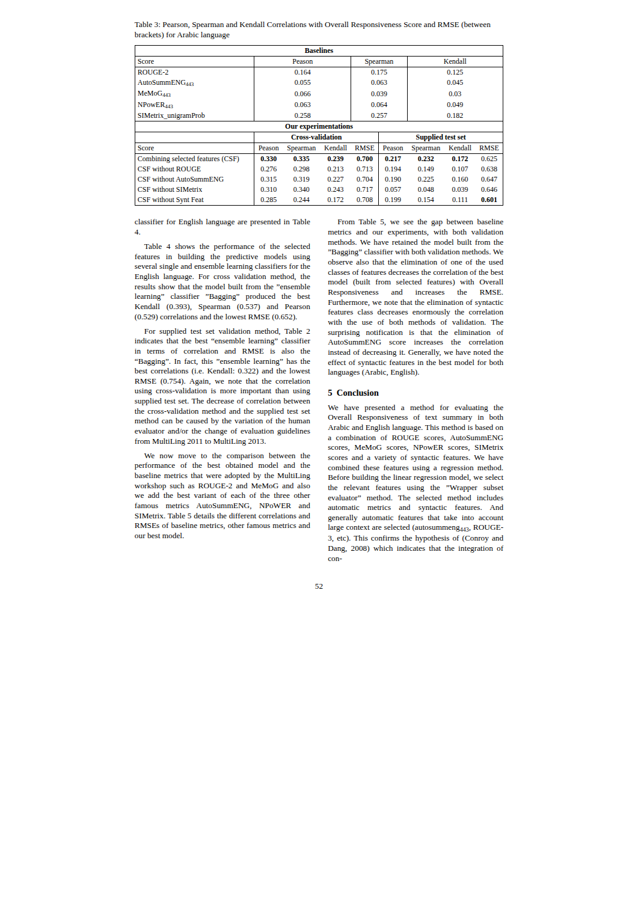Table 3: Pearson, Spearman and Kendall Correlations with Overall Responsiveness Score and RMSE (between brackets) for Arabic language
| Baselines |
| Score | Peason | Spearman | Kendall |
| ROUGE-2 | 0.164 | 0.175 | 0.125 |
| AutoSummENG 443 | 0.055 | 0.063 | 0.045 |
| MeMoG 443 | 0.066 | 0.039 | 0.03 |
| NPowER 443 | 0.063 | 0.064 | 0.049 |
| SIMetrix_unigramProb | 0.258 | 0.257 | 0.182 |
| Our experimentations |
| | Cross-validation | Supplied test set |
| Score | Peason | Spearman | Kendall | RMSE | Peason | Spearman | Kendall | RMSE |
| Combining selected features (CSF) | 0.330 | 0.335 | 0.239 | 0.700 | 0.217 | 0.232 | 0.172 | 0.625 |
| CSF without ROUGE | 0.276 | 0.298 | 0.213 | 0.713 | 0.194 | 0.149 | 0.107 | 0.638 |
| CSF without AutoSummENG | 0.315 | 0.319 | 0.227 | 0.704 | 0.190 | 0.225 | 0.160 | 0.647 |
| CSF without SIMetrix | 0.310 | 0.340 | 0.243 | 0.717 | 0.057 | 0.048 | 0.039 | 0.646 |
| CSF without Synt Feat | 0.285 | 0.244 | 0.172 | 0.708 | 0.199 | 0.154 | 0.111 | 0.601 |
classifier for English language are presented in Table 4.
Table 4 shows the performance of the selected features in building the predictive models using several single and ensemble learning classifiers for the English language. For cross validation method, the results show that the model built from the ”ensemble learning” classifier ”Bagging” produced the best Kendall (0.393), Spearman (0.537) and Pearson (0.529) correlations and the lowest RMSE (0.652).
For supplied test set validation method, Table 2 indicates that the best “ensemble learning” classifier in terms of correlation and RMSE is also the “Bagging”. In fact, this ”ensemble learning” has the best correlations (i.e. Kendall: 0.322) and the lowest RMSE (0.754). Again, we note that the correlation using cross-validation is more important than using supplied test set. The decrease of correlation between the cross-validation method and the supplied test set method can be caused by the variation of the human evaluator and/or the change of evaluation guidelines from MultiLing 2011 to MultiLing 2013.
We now move to the comparison between the performance of the best obtained model and the baseline metrics that were adopted by the MultiLing workshop such as ROUGE-2 and MeMoG and also we add the best variant of each of the three other famous metrics AutoSummENG, NPoWER and SIMetrix. Table 5 details the different correlations and RMSEs of baseline metrics, other famous metrics and our best model.
From Table 5, we see the gap between baseline metrics and our experiments, with both validation methods. We have retained the model built from the ”Bagging” classifier with both validation methods. We observe also that the elimination of one of the used classes of features decreases the correlation of the best model (built from selected features) with Overall Responsiveness and increases the RMSE. Furthermore, we note that the elimination of syntactic features class decreases enormously the correlation with the use of both methods of validation. The surprising notification is that the elimination of AutoSummENG score increases the correlation instead of decreasing it. Generally, we have noted the effect of syntactic features in the best model for both languages (Arabic, English).
5 Conclusion
We have presented a method for evaluating the Overall Responsiveness of text summary in both Arabic and English language. This method is based on a combination of ROUGE scores, AutoSummENG scores, MeMoG scores, NPowER scores, SIMetrix scores and a variety of syntactic features. We have combined these features using a regression method. Before building the linear regression model, we select the relevant features using the ”Wrapper subset evaluator” method. The selected method includes automatic metrics and syntactic features. And generally automatic features that take into account large context are selected (autosummeng443, ROUGE-3, etc). This confirms the hypothesis of (Conroy and Dang, 2008) which indicates that the integration of con-
52